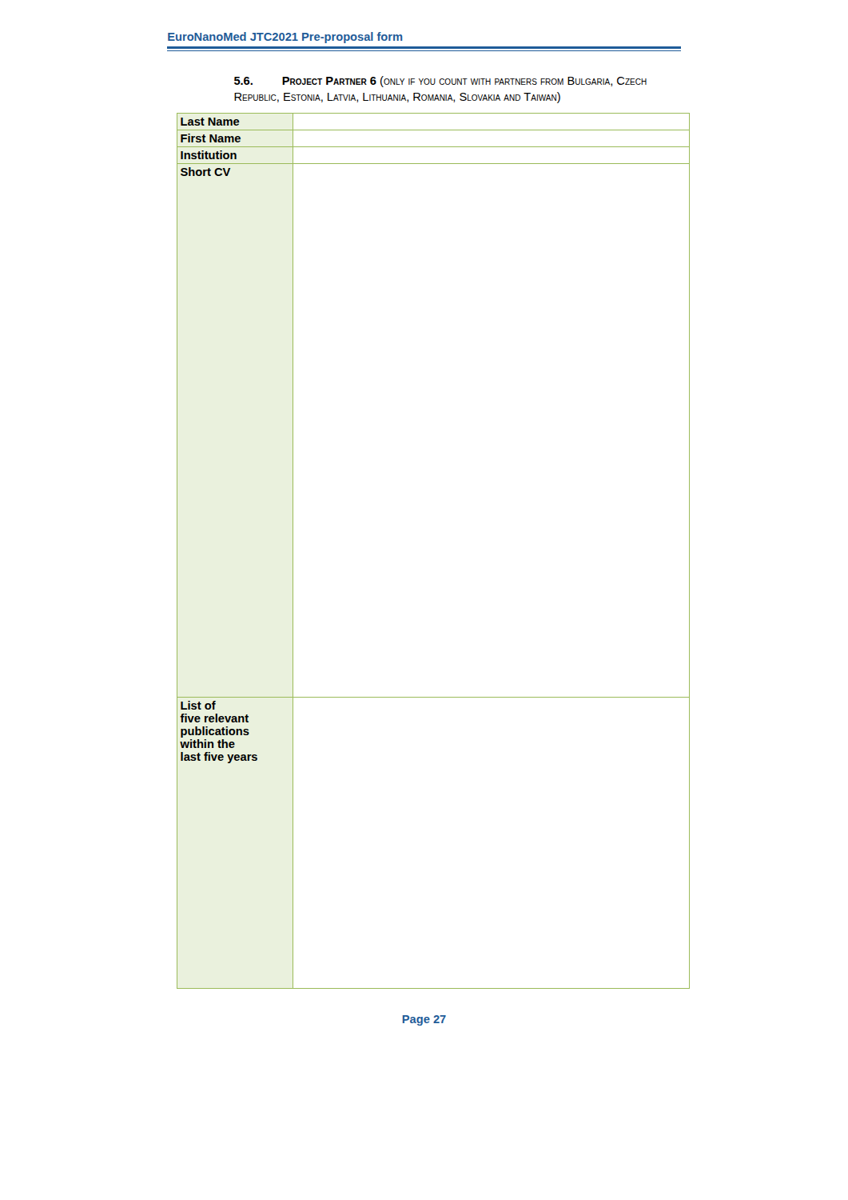EuroNanoMed JTC2021 Pre-proposal form
5.6. Project Partner 6 (only if you count with partners from Bulgaria, Czech Republic, Estonia, Latvia, Lithuania, Romania, Slovakia and Taiwan)
| Last Name | |
| First Name | |
| Institution | |
| Short CV | |
| List of five relevant publications within the last five years | |
Page 27